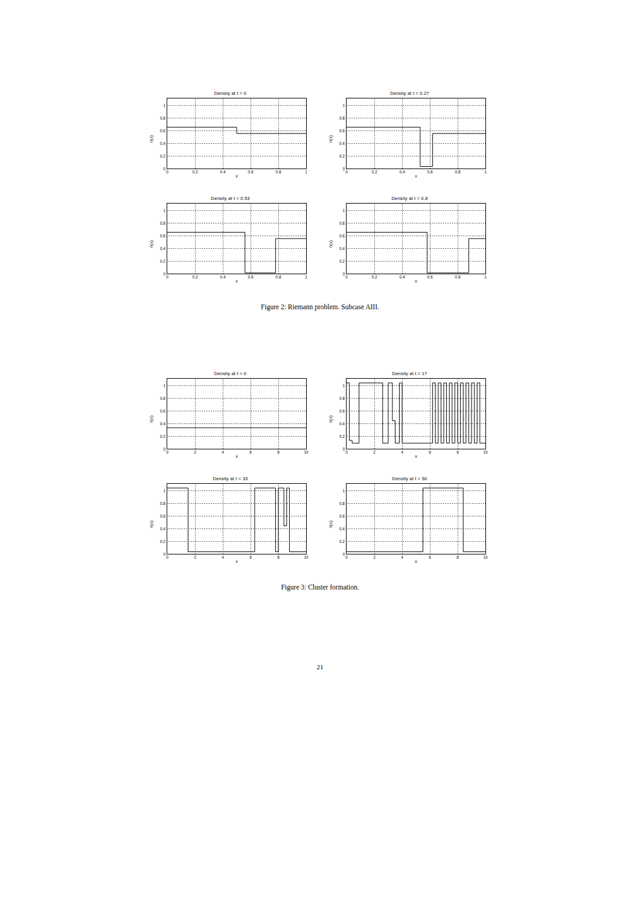Density at t = 0
n(x)
1 0.8 0.6 0.4 0.2 0 0 0.2 0.4 0.6 0.8 1 x
Density at t = 0.27
n(x)
1 0.8 0.6 0.4 0.2 0 0 0.2 0.4 0.6 0.8 1 x
Density at t = 0.53
n(x)
1 0.8 0.6 0.4 0.2 0 0 0.2 0.4 0.6 0.8 1 x
Density at t = 0.8
n(x)
1 0.8 0.6 0.4 0.2 0 0 0.2 0.4 0.6 0.8 1 x
Figure 2: Riemann problem. Subcase AIII.
Density at t = 0
n(x)
1 0.8 0.6 0.4 0.2 0 0 2 4 6 8 10 x
Density at t = 17
n(x)
1 0.8 0.6 0.4 0.2 0 0 2 4 6 8 10 x
Density at t = 33
n(x)
1 0.8 0.6 0.4 0.2 0 0 2 4 6 8 10 x
Density at t = 50
n(x)
1 0.8 0.6 0.4 0.2 0 0 2 4 6 8 10 x
Figure 3: Cluster formation.
21